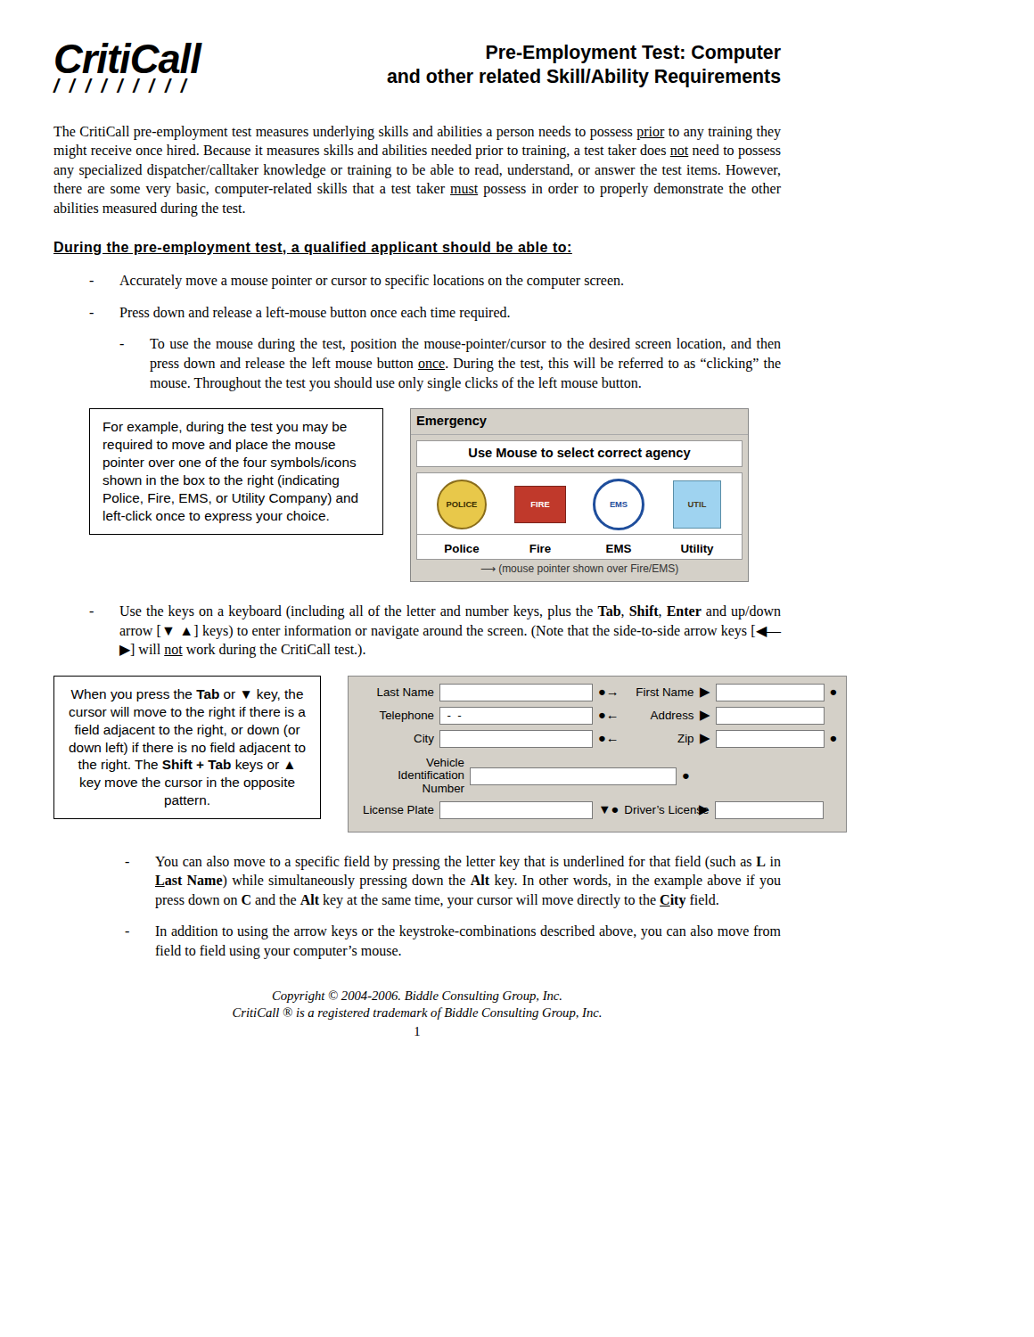CritiCall
/ / / / / / / / /
Pre-Employment Test: Computer
and other related Skill/Ability Requirements
The CritiCall pre-employment test measures underlying skills and abilities a person needs to possess prior to any training they might receive once hired. Because it measures skills and abilities needed prior to training, a test taker does not need to possess any specialized dispatcher/calltaker knowledge or training to be able to read, understand, or answer the test items. However, there are some very basic, computer-related skills that a test taker must possess in order to properly demonstrate the other abilities measured during the test.
During the pre-employment test, a qualified applicant should be able to:
Accurately move a mouse pointer or cursor to specific locations on the computer screen.
Press down and release a left-mouse button once each time required.
To use the mouse during the test, position the mouse-pointer/cursor to the desired screen location, and then press down and release the left mouse button once. During the test, this will be referred to as “clicking” the mouse. Throughout the test you should use only single clicks of the left mouse button.
For example, during the test you may be required to move and place the mouse pointer over one of the four symbols/icons shown in the box to the right (indicating Police, Fire, EMS, or Utility Company) and left-click once to express your choice.
Emergency
Use Mouse to select correct agency
POLICE
FIRE
EMS
UTIL
Police
Fire
EMS
Utility
⟶ (mouse pointer shown over Fire/EMS)
Use the keys on a keyboard (including all of the letter and number keys, plus the Tab, Shift, Enter and up/down arrow [▼ ▲] keys) to enter information or navigate around the screen. (Note that the side-to-side arrow keys [◀—▶] will not work during the CritiCall test.).
When you press the Tab or ▼ key, the cursor will move to the right if there is a field adjacent to the right, or down (or down left) if there is no field adjacent to the right. The Shift + Tab keys or ▲ key move the cursor in the opposite pattern.
Last Name
●→
First Name
▶
●
Telephone
- -
●←
Address
▶
City
●←
Zip
▶
●
Vehicle Identification
Number
●
License Plate
▼●
Driver’s License
▶
You can also move to a specific field by pressing the letter key that is underlined for that field (such as L in Last Name) while simultaneously pressing down the Alt key. In other words, in the example above if you press down on C and the Alt key at the same time, your cursor will move directly to the City field.
In addition to using the arrow keys or the keystroke-combinations described above, you can also move from field to field using your computer’s mouse.
Copyright © 2004-2006. Biddle Consulting Group, Inc.
CritiCall ® is a registered trademark of Biddle Consulting Group, Inc.
1